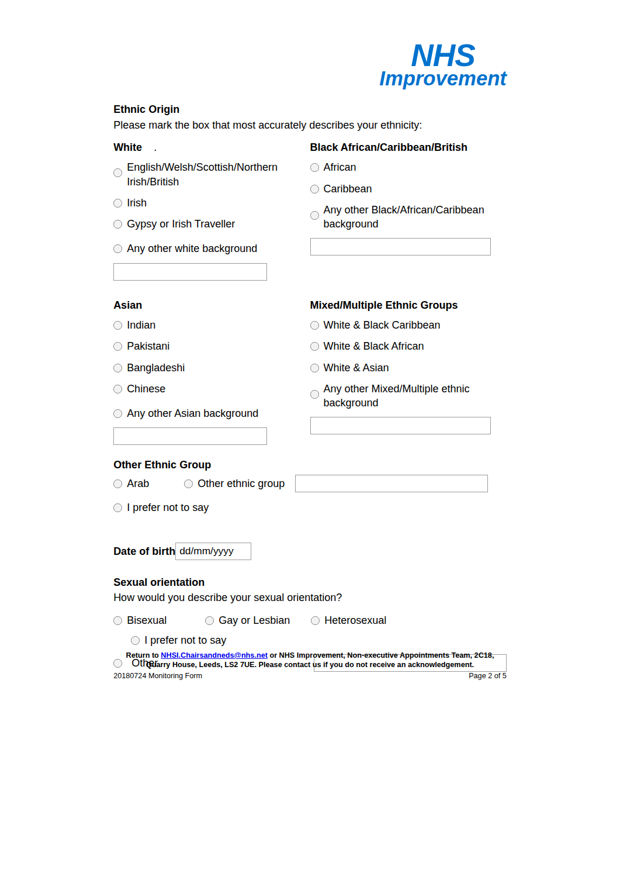NHS Improvement
Ethnic Origin
Please mark the box that most accurately describes your ethnicity:
White .
English/Welsh/Scottish/Northern Irish/British
Irish
Gypsy or Irish Traveller
Any other white background
Black African/Caribbean/British
African
Caribbean
Any other Black/African/Caribbean background
Asian
Indian
Pakistani
Bangladeshi
Chinese
Any other Asian background
Mixed/Multiple Ethnic Groups
White & Black Caribbean
White & Black African
White & Asian
Any other Mixed/Multiple ethnic background
Other Ethnic Group
Arab
Other ethnic group
I prefer not to say
Date of birth
dd/mm/yyyy
Sexual orientation
How would you describe your sexual orientation?
Bisexual
Gay or Lesbian
Heterosexual
I prefer not to say
Other
Return to NHSI.Chairsandneds@nhs.net or NHS Improvement, Non-executive Appointments Team, 2C18,
Quarry House, Leeds, LS2 7UE. Please contact us if you do not receive an acknowledgement.
20180724 Monitoring Form Page 2 of 5